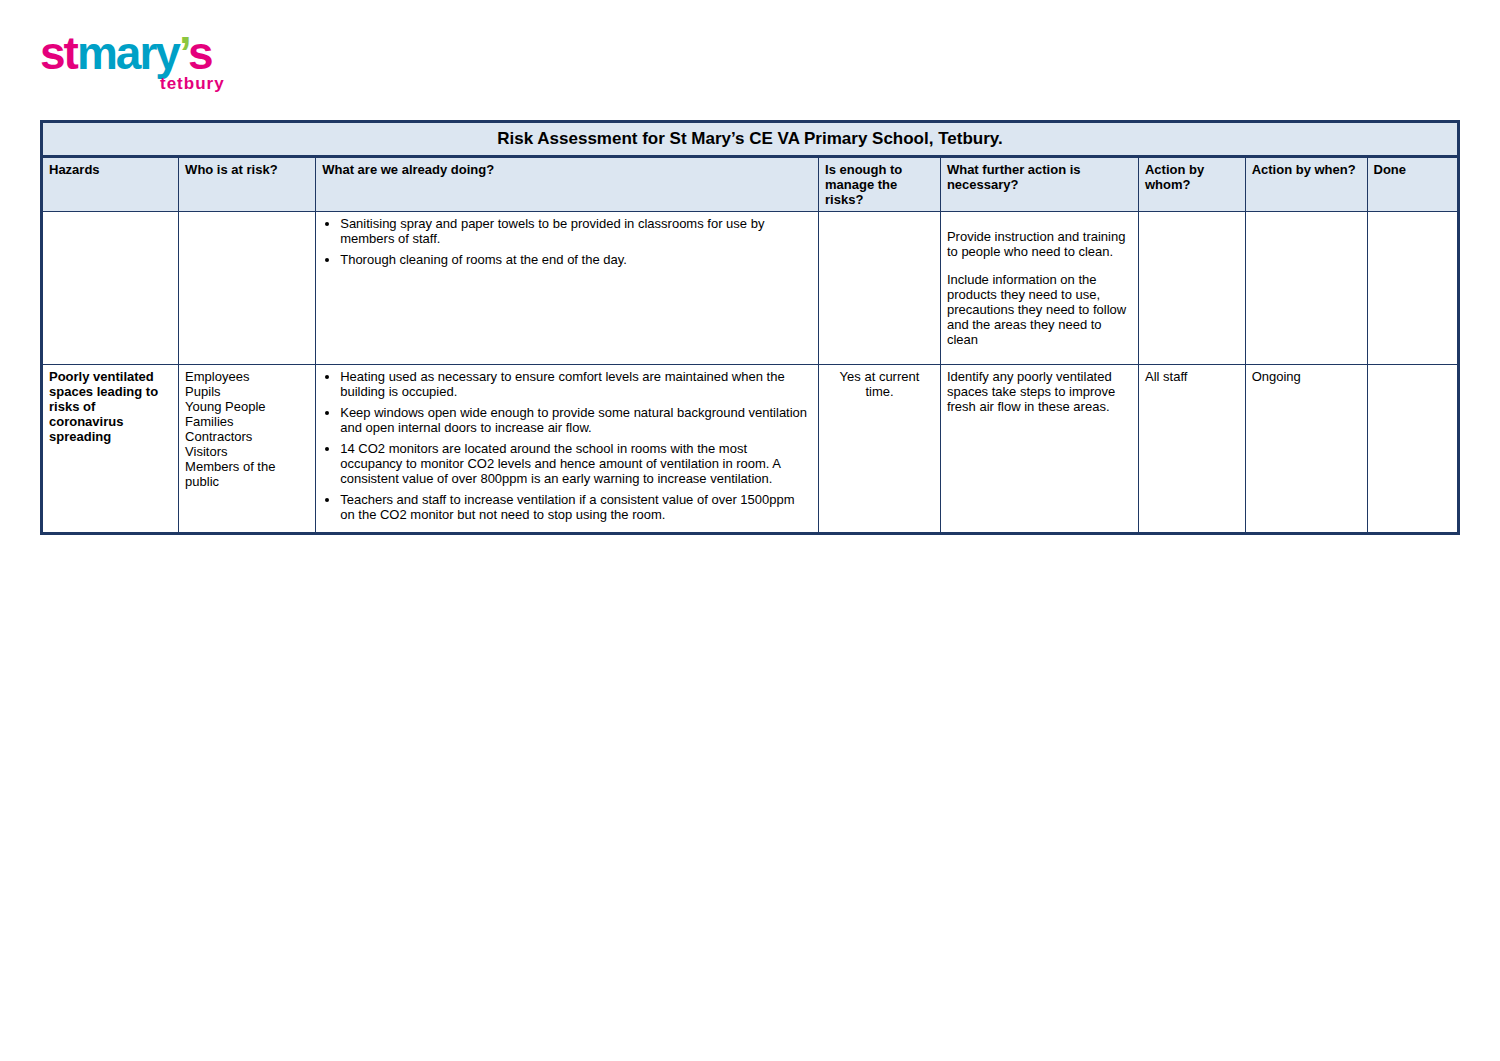st mary’s
tetbury
Risk Assessment for St Mary’s CE VA Primary School, Tetbury.
| Hazards | Who is at risk? | What are we already doing? | Is enough to manage the risks? | What further action is necessary? | Action by whom? | Action by when? | Done |
| --- | --- | --- | --- | --- | --- | --- | --- |
| | | Sanitising spray and paper towels to be provided in classrooms for use by members of staff. Thorough cleaning of rooms at the end of the day. | | Provide instruction and training to people who need to clean. Include information on the products they need to use, precautions they need to follow and the areas they need to clean | | | |
| Poorly ventilated spaces leading to risks of coronavirus spreading | Employees Pupils Young People Families Contractors Visitors Members of the public | Heating used as necessary to ensure comfort levels are maintained when the building is occupied. Keep windows open wide enough to provide some natural background ventilation and open internal doors to increase air flow. 14 CO2 monitors are located around the school in rooms with the most occupancy to monitor CO2 levels and hence amount of ventilation in room. A consistent value of over 800ppm is an early warning to increase ventilation. Teachers and staff to increase ventilation if a consistent value of over 1500ppm on the CO2 monitor but not need to stop using the room. | Yes at current time. | Identify any poorly ventilated spaces take steps to improve fresh air flow in these areas. | All staff | Ongoing | |